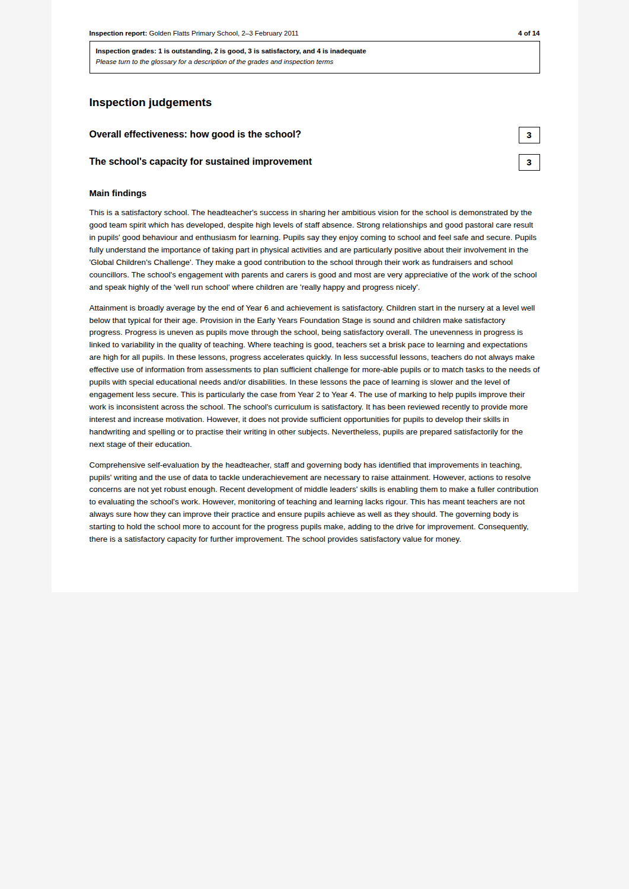Inspection report: Golden Flatts Primary School, 2–3 February 2011
4 of 14
Inspection grades: 1 is outstanding, 2 is good, 3 is satisfactory, and 4 is inadequate
Please turn to the glossary for a description of the grades and inspection terms
Inspection judgements
Overall effectiveness: how good is the school?
3
The school's capacity for sustained improvement
3
Main findings
This is a satisfactory school. The headteacher's success in sharing her ambitious vision for the school is demonstrated by the good team spirit which has developed, despite high levels of staff absence. Strong relationships and good pastoral care result in pupils' good behaviour and enthusiasm for learning. Pupils say they enjoy coming to school and feel safe and secure. Pupils fully understand the importance of taking part in physical activities and are particularly positive about their involvement in the 'Global Children's Challenge'. They make a good contribution to the school through their work as fundraisers and school councillors. The school's engagement with parents and carers is good and most are very appreciative of the work of the school and speak highly of the 'well run school' where children are 'really happy and progress nicely'.
Attainment is broadly average by the end of Year 6 and achievement is satisfactory. Children start in the nursery at a level well below that typical for their age. Provision in the Early Years Foundation Stage is sound and children make satisfactory progress. Progress is uneven as pupils move through the school, being satisfactory overall. The unevenness in progress is linked to variability in the quality of teaching. Where teaching is good, teachers set a brisk pace to learning and expectations are high for all pupils. In these lessons, progress accelerates quickly. In less successful lessons, teachers do not always make effective use of information from assessments to plan sufficient challenge for more-able pupils or to match tasks to the needs of pupils with special educational needs and/or disabilities. In these lessons the pace of learning is slower and the level of engagement less secure. This is particularly the case from Year 2 to Year 4. The use of marking to help pupils improve their work is inconsistent across the school. The school's curriculum is satisfactory. It has been reviewed recently to provide more interest and increase motivation. However, it does not provide sufficient opportunities for pupils to develop their skills in handwriting and spelling or to practise their writing in other subjects. Nevertheless, pupils are prepared satisfactorily for the next stage of their education.
Comprehensive self-evaluation by the headteacher, staff and governing body has identified that improvements in teaching, pupils' writing and the use of data to tackle underachievement are necessary to raise attainment. However, actions to resolve concerns are not yet robust enough. Recent development of middle leaders' skills is enabling them to make a fuller contribution to evaluating the school's work. However, monitoring of teaching and learning lacks rigour. This has meant teachers are not always sure how they can improve their practice and ensure pupils achieve as well as they should. The governing body is starting to hold the school more to account for the progress pupils make, adding to the drive for improvement. Consequently, there is a satisfactory capacity for further improvement. The school provides satisfactory value for money.